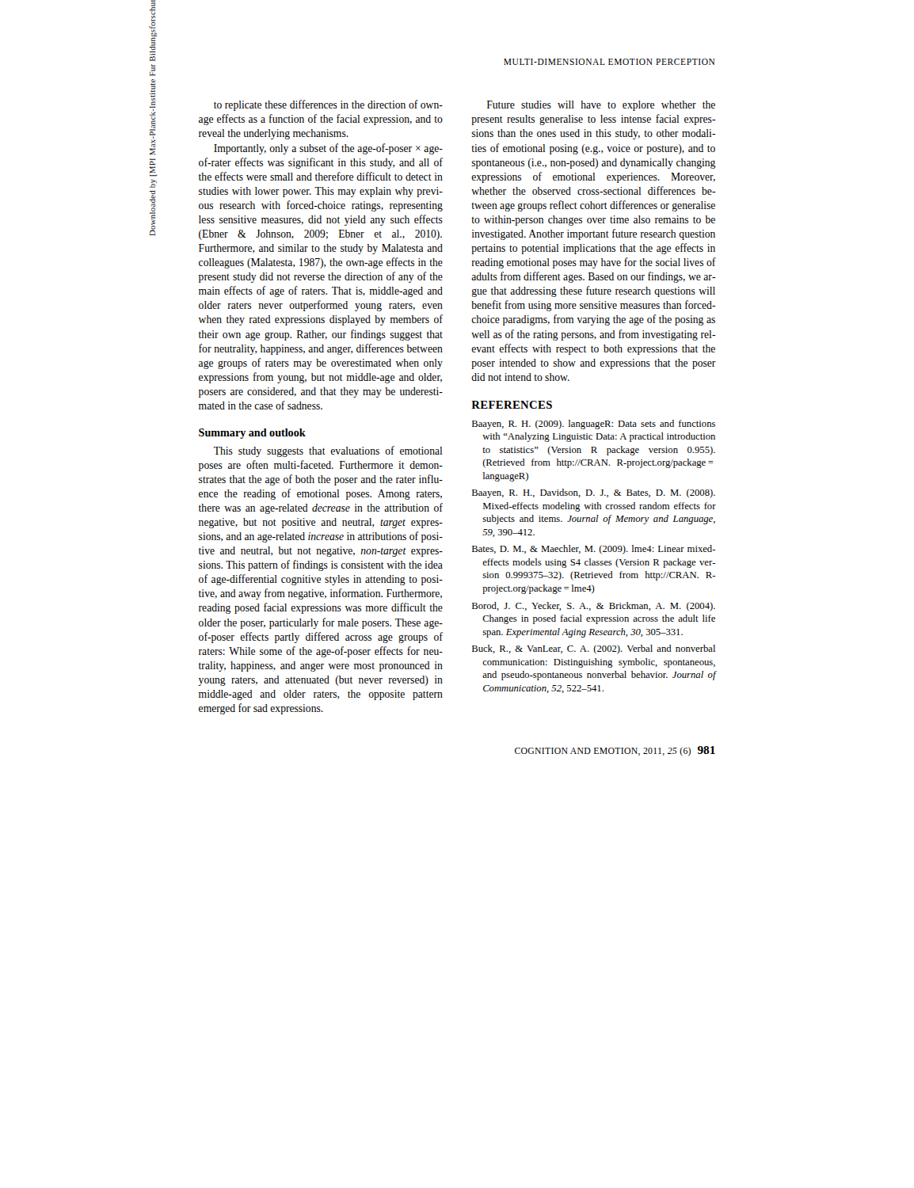Downloaded by [MPI Max-Planck-Institute Fur Bildungsforschung] at 00:18 24 January 2012
Multi-dimensional emotion perception
to replicate these differences in the direction of own-age effects as a function of the facial expression, and to reveal the underlying mechanisms.
Importantly, only a subset of the age-of-poser × age-of-rater effects was significant in this study, and all of the effects were small and therefore difficult to detect in studies with lower power. This may explain why previous research with forced-choice ratings, representing less sensitive measures, did not yield any such effects (Ebner & Johnson, 2009; Ebner et al., 2010). Furthermore, and similar to the study by Malatesta and colleagues (Malatesta, 1987), the own-age effects in the present study did not reverse the direction of any of the main effects of age of raters. That is, middle-aged and older raters never outperformed young raters, even when they rated expressions displayed by members of their own age group. Rather, our findings suggest that for neutrality, happiness, and anger, differences between age groups of raters may be overestimated when only expressions from young, but not middle-age and older, posers are considered, and that they may be underestimated in the case of sadness.
Summary and outlook
This study suggests that evaluations of emotional poses are often multi-faceted. Furthermore it demonstrates that the age of both the poser and the rater influence the reading of emotional poses. Among raters, there was an age-related decrease in the attribution of negative, but not positive and neutral, target expressions, and an age-related increase in attributions of positive and neutral, but not negative, non-target expressions. This pattern of findings is consistent with the idea of age-differential cognitive styles in attending to positive, and away from negative, information. Furthermore, reading posed facial expressions was more difficult the older the poser, particularly for male posers. These age-of-poser effects partly differed across age groups of raters: While some of the age-of-poser effects for neutrality, happiness, and anger were most pronounced in young raters, and attenuated (but never reversed) in middle-aged and older raters, the opposite pattern emerged for sad expressions.
Future studies will have to explore whether the present results generalise to less intense facial expressions than the ones used in this study, to other modalities of emotional posing (e.g., voice or posture), and to spontaneous (i.e., non-posed) and dynamically changing expressions of emotional experiences. Moreover, whether the observed cross-sectional differences between age groups reflect cohort differences or generalise to within-person changes over time also remains to be investigated. Another important future research question pertains to potential implications that the age effects in reading emotional poses may have for the social lives of adults from different ages. Based on our findings, we argue that addressing these future research questions will benefit from using more sensitive measures than forced-choice paradigms, from varying the age of the posing as well as of the rating persons, and from investigating relevant effects with respect to both expressions that the poser intended to show and expressions that the poser did not intend to show.
References
Baayen, R. H. (2009). languageR: Data sets and functions with “Analyzing Linguistic Data: A practical introduction to statistics” (Version R package version 0.955). (Retrieved from http://CRAN. R-project.org/package = languageR)
Baayen, R. H., Davidson, D. J., & Bates, D. M. (2008). Mixed-effects modeling with crossed random effects for subjects and items. Journal of Memory and Language, 59, 390–412.
Bates, D. M., & Maechler, M. (2009). lme4: Linear mixed-effects models using S4 classes (Version R package version 0.999375–32). (Retrieved from http://CRAN. R-project.org/package = lme4)
Borod, J. C., Yecker, S. A., & Brickman, A. M. (2004). Changes in posed facial expression across the adult life span. Experimental Aging Research, 30, 305–331.
Buck, R., & VanLear, C. A. (2002). Verbal and nonverbal communication: Distinguishing symbolic, spontaneous, and pseudo-spontaneous nonverbal behavior. Journal of Communication, 52, 522–541.
Cognition and Emotion, 2011, 25 (6)981